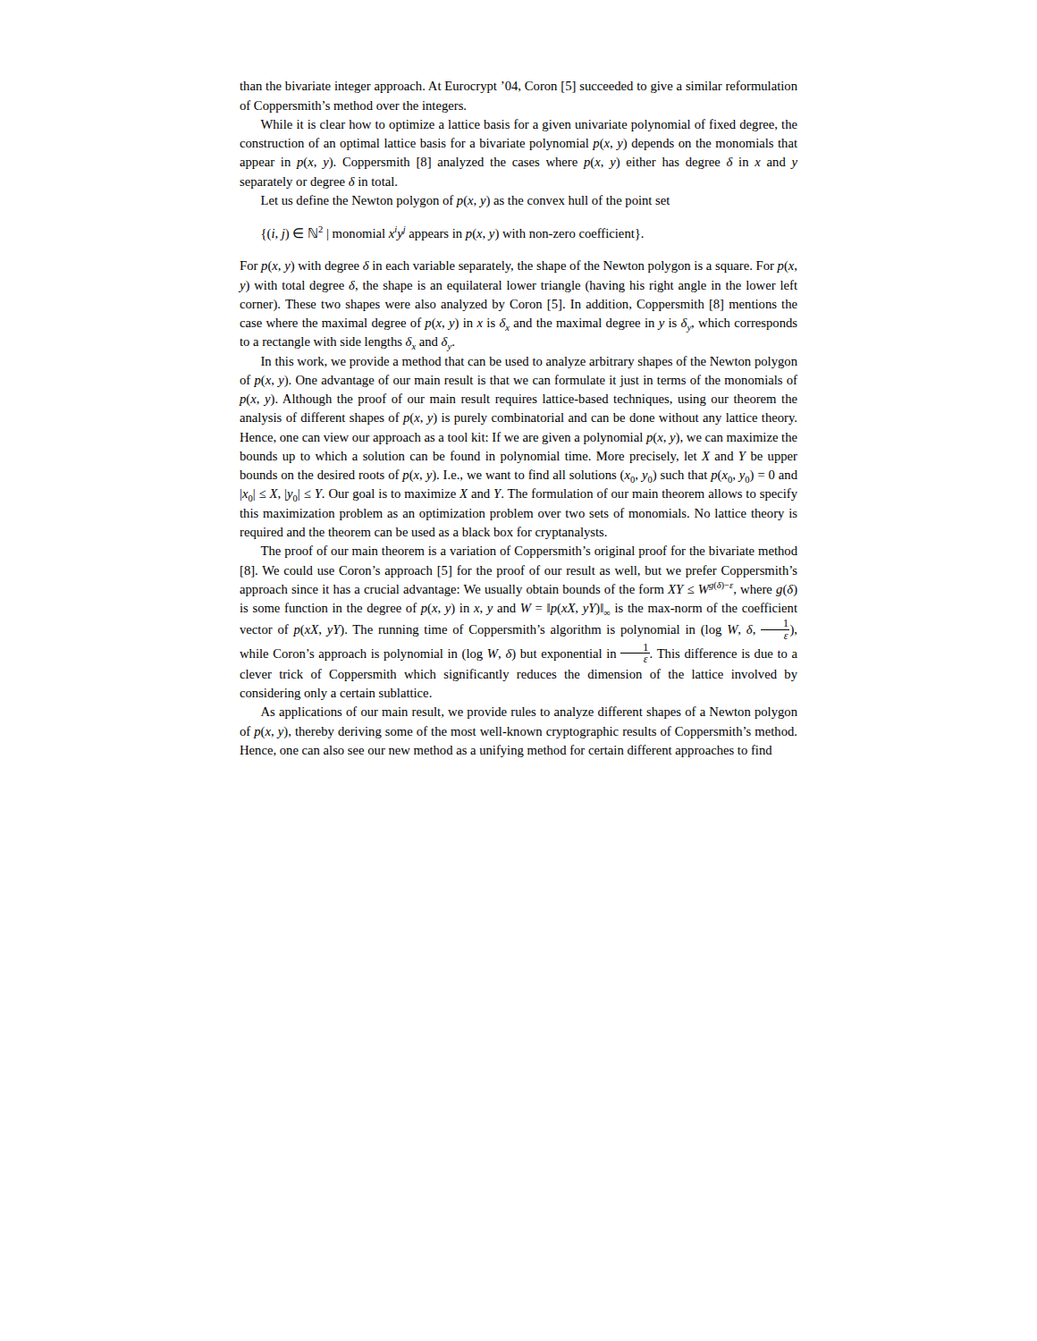than the bivariate integer approach. At Eurocrypt ’04, Coron [5] succeeded to give a similar reformulation of Coppersmith’s method over the integers.
While it is clear how to optimize a lattice basis for a given univariate polynomial of fixed degree, the construction of an optimal lattice basis for a bivariate polynomial p(x, y) depends on the monomials that appear in p(x, y). Coppersmith [8] analyzed the cases where p(x, y) either has degree δ in x and y separately or degree δ in total.
Let us define the Newton polygon of p(x, y) as the convex hull of the point set
{(i, j) ∈ ℕ2 | monomial xiyj appears in p(x, y) with non-zero coefficient}.
For p(x, y) with degree δ in each variable separately, the shape of the Newton polygon is a square. For p(x, y) with total degree δ, the shape is an equilateral lower triangle (having his right angle in the lower left corner). These two shapes were also analyzed by Coron [5]. In addition, Coppersmith [8] mentions the case where the maximal degree of p(x, y) in x is δx and the maximal degree in y is δy, which corresponds to a rectangle with side lengths δx and δy.
In this work, we provide a method that can be used to analyze arbitrary shapes of the Newton polygon of p(x, y). One advantage of our main result is that we can formulate it just in terms of the monomials of p(x, y). Although the proof of our main result requires lattice-based techniques, using our theorem the analysis of different shapes of p(x, y) is purely combinatorial and can be done without any lattice theory. Hence, one can view our approach as a tool kit: If we are given a polynomial p(x, y), we can maximize the bounds up to which a solution can be found in polynomial time. More precisely, let X and Y be upper bounds on the desired roots of p(x, y). I.e., we want to find all solutions (x0, y0) such that p(x0, y0) = 0 and |x0| ≤ X, |y0| ≤ Y. Our goal is to maximize X and Y. The formulation of our main theorem allows to specify this maximization problem as an optimization problem over two sets of monomials. No lattice theory is required and the theorem can be used as a black box for cryptanalysts.
The proof of our main theorem is a variation of Coppersmith’s original proof for the bivariate method [8]. We could use Coron’s approach [5] for the proof of our result as well, but we prefer Coppersmith’s approach since it has a crucial advantage: We usually obtain bounds of the form XY ≤ Wg(δ)−ε, where g(δ) is some function in the degree of p(x, y) in x, y and W = ‖p(xX, yY)‖∞ is the max-norm of the coefficient vector of p(xX, yY). The running time of Coppersmith’s algorithm is polynomial in (log W, δ, 1 ε), while Coron’s approach is polynomial in (log W, δ) but exponential in 1 ε. This difference is due to a clever trick of Coppersmith which significantly reduces the dimension of the lattice involved by considering only a certain sublattice.
As applications of our main result, we provide rules to analyze different shapes of a Newton polygon of p(x, y), thereby deriving some of the most well-known cryptographic results of Coppersmith’s method. Hence, one can also see our new method as a unifying method for certain different approaches to find